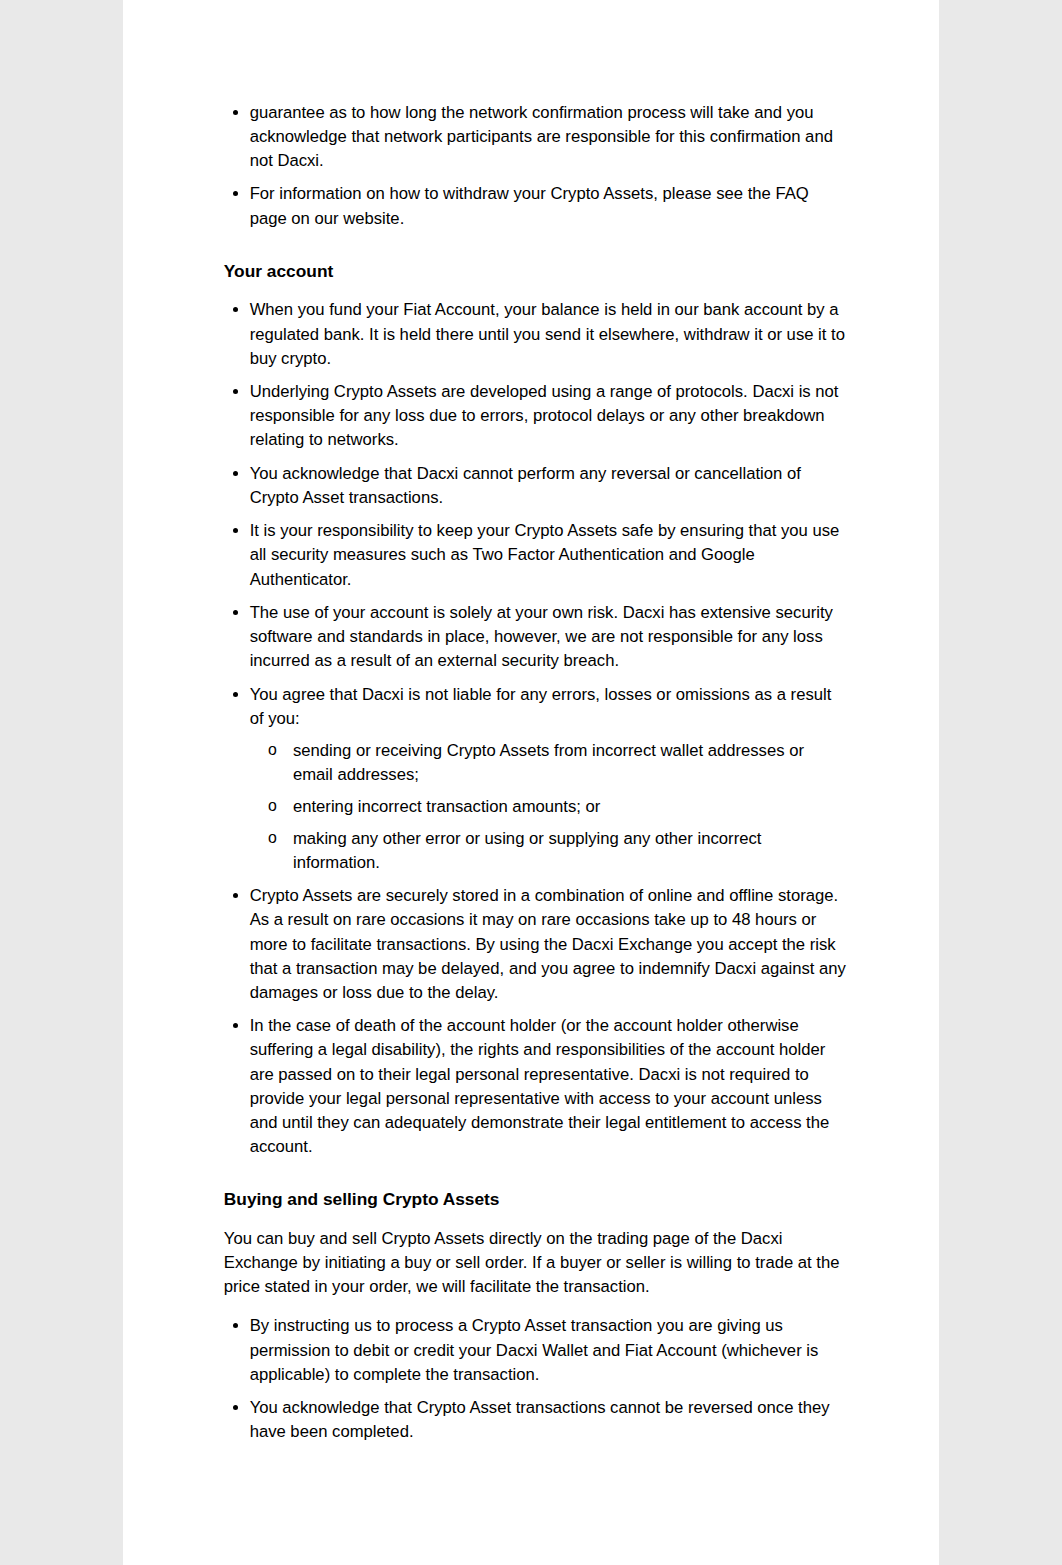guarantee as to how long the network confirmation process will take and you acknowledge that network participants are responsible for this confirmation and not Dacxi.
For information on how to withdraw your Crypto Assets, please see the FAQ page on our website.
Your account
When you fund your Fiat Account, your balance is held in our bank account by a regulated bank. It is held there until you send it elsewhere, withdraw it or use it to buy crypto.
Underlying Crypto Assets are developed using a range of protocols. Dacxi is not responsible for any loss due to errors, protocol delays or any other breakdown relating to networks.
You acknowledge that Dacxi cannot perform any reversal or cancellation of Crypto Asset transactions.
It is your responsibility to keep your Crypto Assets safe by ensuring that you use all security measures such as Two Factor Authentication and Google Authenticator.
The use of your account is solely at your own risk. Dacxi has extensive security software and standards in place, however, we are not responsible for any loss incurred as a result of an external security breach.
You agree that Dacxi is not liable for any errors, losses or omissions as a result of you:
sending or receiving Crypto Assets from incorrect wallet addresses or email addresses;
entering incorrect transaction amounts; or
making any other error or using or supplying any other incorrect information.
Crypto Assets are securely stored in a combination of online and offline storage. As a result on rare occasions it may on rare occasions take up to 48 hours or more to facilitate transactions. By using the Dacxi Exchange you accept the risk that a transaction may be delayed, and you agree to indemnify Dacxi against any damages or loss due to the delay.
In the case of death of the account holder (or the account holder otherwise suffering a legal disability), the rights and responsibilities of the account holder are passed on to their legal personal representative. Dacxi is not required to provide your legal personal representative with access to your account unless and until they can adequately demonstrate their legal entitlement to access the account.
Buying and selling Crypto Assets
You can buy and sell Crypto Assets directly on the trading page of the Dacxi Exchange by initiating a buy or sell order. If a buyer or seller is willing to trade at the price stated in your order, we will facilitate the transaction.
By instructing us to process a Crypto Asset transaction you are giving us permission to debit or credit your Dacxi Wallet and Fiat Account (whichever is applicable) to complete the transaction.
You acknowledge that Crypto Asset transactions cannot be reversed once they have been completed.